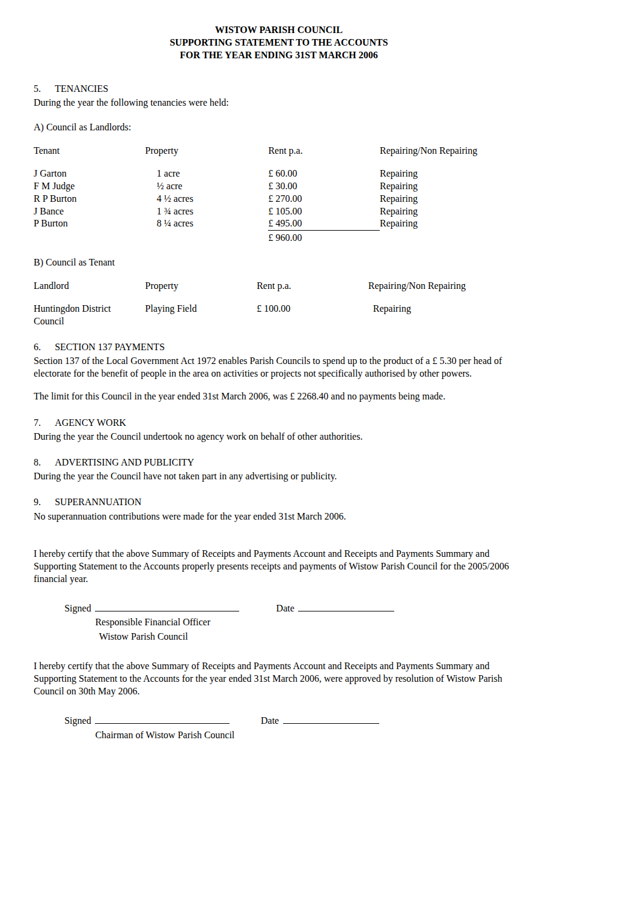WISTOW PARISH COUNCIL
SUPPORTING STATEMENT TO THE ACCOUNTS
FOR THE YEAR ENDING 31ST MARCH 2006
5. TENANCIES
During the year the following tenancies were held:
A) Council as Landlords:
| Tenant | Property | Rent p.a. | Repairing/Non Repairing |
| --- | --- | --- | --- |
| J Garton | 1 acre | £ 60.00 | Repairing |
| F M Judge | ½ acre | £ 30.00 | Repairing |
| R P Burton | 4 ½ acres | £ 270.00 | Repairing |
| J Bance | 1 ¾ acres | £ 105.00 | Repairing |
| P Burton | 8 ¼ acres | £ 495.00 | Repairing |
| | | £ 960.00 | |
B) Council as Tenant
| Landlord | Property | Rent p.a. | Repairing/Non Repairing |
| --- | --- | --- | --- |
| Huntingdon District Council | Playing Field | £ 100.00 | Repairing |
6. SECTION 137 PAYMENTS
Section 137 of the Local Government Act 1972 enables Parish Councils to spend up to the product of a £ 5.30 per head of electorate for the benefit of people in the area on activities or projects not specifically authorised by other powers.
The limit for this Council in the year ended 31st March 2006, was £ 2268.40 and no payments being made.
7. AGENCY WORK
During the year the Council undertook no agency work on behalf of other authorities.
8. ADVERTISING AND PUBLICITY
During the year the Council have not taken part in any advertising or publicity.
9. SUPERANNUATION
No superannuation contributions were made for the year ended 31st March 2006.
I hereby certify that the above Summary of Receipts and Payments Account and Receipts and Payments Summary and Supporting Statement to the Accounts properly presents receipts and payments of Wistow Parish Council for the 2005/2006 financial year.
Signed Date
Responsible Financial Officer
Wistow Parish Council
I hereby certify that the above Summary of Receipts and Payments Account and Receipts and Payments Summary and Supporting Statement to the Accounts for the year ended 31st March 2006, were approved by resolution of Wistow Parish Council on 30th May 2006.
Signed Date
Chairman of Wistow Parish Council